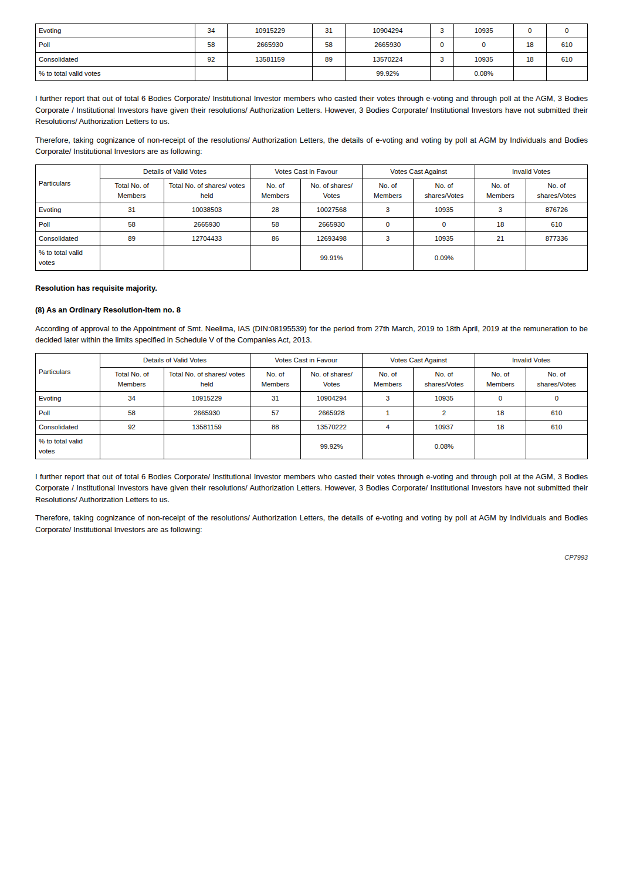| Evoting | 34 | 10915229 | 31 | 10904294 | 3 | 10935 | 0 | 0 |
| Poll | 58 | 2665930 | 58 | 2665930 | 0 | 0 | 18 | 610 |
| Consolidated | 92 | 13581159 | 89 | 13570224 | 3 | 10935 | 18 | 610 |
| % to total valid votes | | | | 99.92% | | 0.08% | | |
I further report that out of total 6 Bodies Corporate/ Institutional Investor members who casted their votes through e-voting and through poll at the AGM, 3 Bodies Corporate / Institutional Investors have given their resolutions/ Authorization Letters. However, 3 Bodies Corporate/ Institutional Investors have not submitted their Resolutions/ Authorization Letters to us.
Therefore, taking cognizance of non-receipt of the resolutions/ Authorization Letters, the details of e-voting and voting by poll at AGM by Individuals and Bodies Corporate/ Institutional Investors are as following:
| Particulars | Details of Valid Votes | Votes Cast in Favour | Votes Cast Against | Invalid Votes |
| --- | --- | --- | --- | --- |
| Total No. of Members | Total No. of shares/ votes held | No. of Members | No. of shares/ Votes | No. of Members | No. of shares/Votes | No. of Members | No. of shares/Votes |
| Evoting | 31 | 10038503 | 28 | 10027568 | 3 | 10935 | 3 | 876726 |
| Poll | 58 | 2665930 | 58 | 2665930 | 0 | 0 | 18 | 610 |
| Consolidated | 89 | 12704433 | 86 | 12693498 | 3 | 10935 | 21 | 877336 |
| % to total valid votes | | | | 99.91% | | 0.09% | | |
Resolution has requisite majority.
(8) As an Ordinary Resolution-Item no. 8
According of approval to the Appointment of Smt. Neelima, IAS (DIN:08195539) for the period from 27th March, 2019 to 18th April, 2019 at the remuneration to be decided later within the limits specified in Schedule V of the Companies Act, 2013.
| Particulars | Details of Valid Votes | Votes Cast in Favour | Votes Cast Against | Invalid Votes |
| --- | --- | --- | --- | --- |
| Total No. of Members | Total No. of shares/ votes held | No. of Members | No. of shares/ Votes | No. of Members | No. of shares/Votes | No. of Members | No. of shares/Votes |
| Evoting | 34 | 10915229 | 31 | 10904294 | 3 | 10935 | 0 | 0 |
| Poll | 58 | 2665930 | 57 | 2665928 | 1 | 2 | 18 | 610 |
| Consolidated | 92 | 13581159 | 88 | 13570222 | 4 | 10937 | 18 | 610 |
| % to total valid votes | | | | 99.92% | | 0.08% | | |
I further report that out of total 6 Bodies Corporate/ Institutional Investor members who casted their votes through e-voting and through poll at the AGM, 3 Bodies Corporate / Institutional Investors have given their resolutions/ Authorization Letters. However, 3 Bodies Corporate/ Institutional Investors have not submitted their Resolutions/ Authorization Letters to us.
Therefore, taking cognizance of non-receipt of the resolutions/ Authorization Letters, the details of e-voting and voting by poll at AGM by Individuals and Bodies Corporate/ Institutional Investors are as following:
CP7993